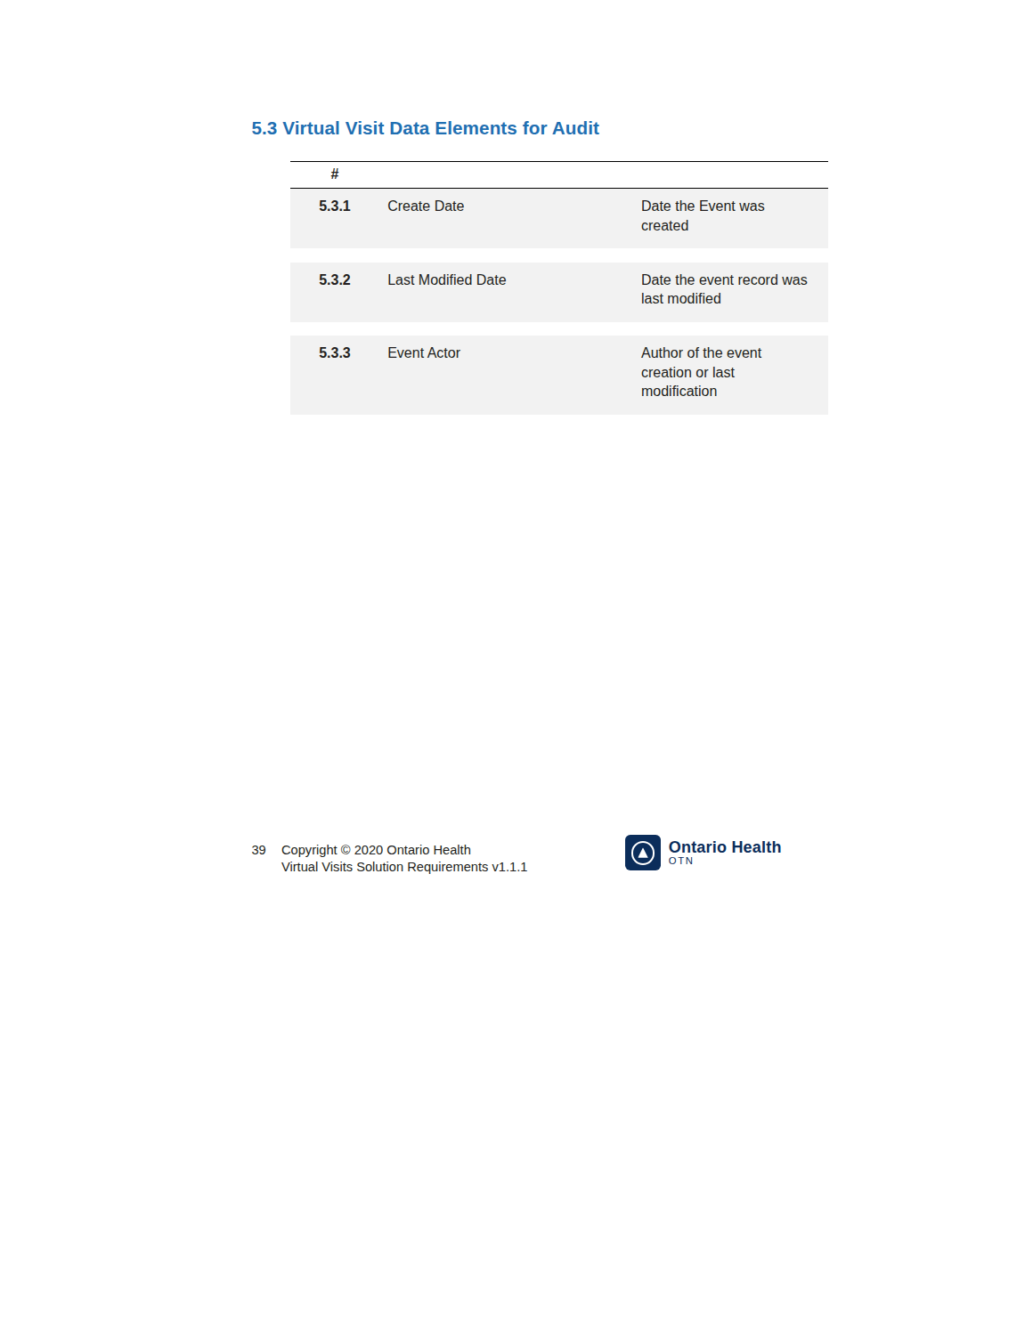5.3 Virtual Visit Data Elements for Audit
| # | | |
| --- | --- | --- |
| 5.3.1 | Create Date | Date the Event was created |
| 5.3.2 | Last Modified Date | Date the event record was last modified |
| 5.3.3 | Event Actor | Author of the event creation or last modification |
39 Copyright © 2020 Ontario Health
Virtual Visits Solution Requirements v1.1.1
Ontario Health
OTN